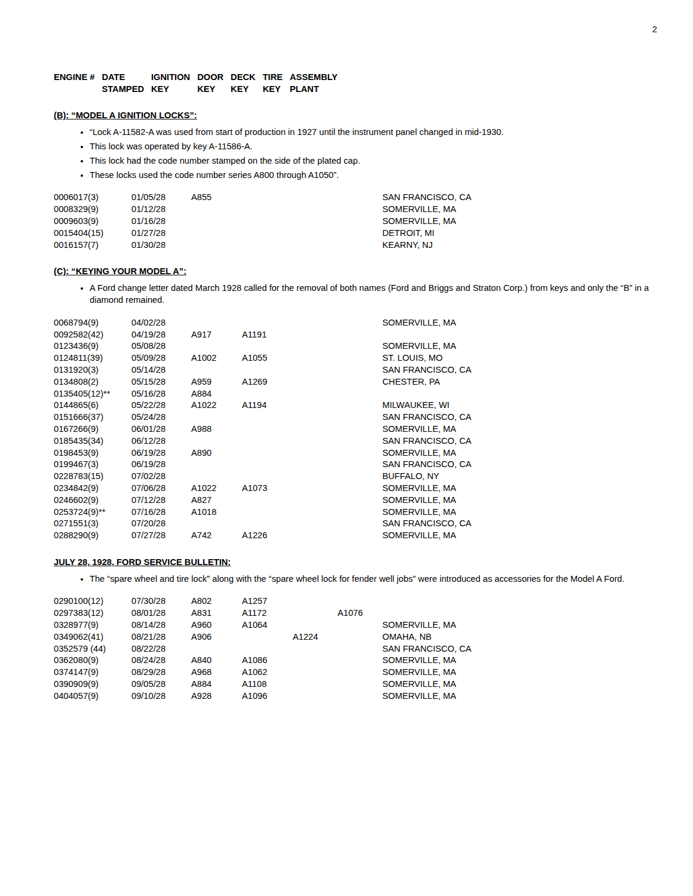2
| ENGINE # | DATE STAMPED | IGNITION KEY | DOOR KEY | DECK KEY | TIRE KEY | ASSEMBLY PLANT |
(B): “MODEL A IGNITION LOCKS”:
“Lock A-11582-A was used from start of production in 1927 until the instrument panel changed in mid-1930.
This lock was operated by key A-11586-A.
This lock had the code number stamped on the side of the plated cap.
These locks used the code number series A800 through A1050”.
| 0006017(3) | 01/05/28 | A855 | | | | SAN FRANCISCO, CA |
| 0008329(9) | 01/12/28 | | | | | SOMERVILLE, MA |
| 0009603(9) | 01/16/28 | | | | | SOMERVILLE, MA |
| 0015404(15) | 01/27/28 | | | | | DETROIT, MI |
| 0016157(7) | 01/30/28 | | | | | KEARNY, NJ |
(C): “KEYING YOUR MODEL A”:
A Ford change letter dated March 1928 called for the removal of both names (Ford and Briggs and Straton Corp.) from keys and only the “B” in a diamond remained.
| 0068794(9) | 04/02/28 | | | | | SOMERVILLE, MA |
| 0092582(42) | 04/19/28 | A917 | A1191 | | | |
| 0123436(9) | 05/08/28 | | | | | SOMERVILLE, MA |
| 0124811(39) | 05/09/28 | A1002 | A1055 | | | ST. LOUIS, MO |
| 0131920(3) | 05/14/28 | | | | | SAN FRANCISCO, CA |
| 0134808(2) | 05/15/28 | A959 | A1269 | | | CHESTER, PA |
| 0135405(12)** | 05/16/28 | A884 | | | | |
| 0144865(6) | 05/22/28 | A1022 | A1194 | | | MILWAUKEE, WI |
| 0151666(37) | 05/24/28 | | | | | SAN FRANCISCO, CA |
| 0167266(9) | 06/01/28 | A988 | | | | SOMERVILLE, MA |
| 0185435(34) | 06/12/28 | | | | | SAN FRANCISCO, CA |
| 0198453(9) | 06/19/28 | A890 | | | | SOMERVILLE, MA |
| 0199467(3) | 06/19/28 | | | | | SAN FRANCISCO, CA |
| 0228783(15) | 07/02/28 | | | | | BUFFALO, NY |
| 0234842(9) | 07/06/28 | A1022 | A1073 | | | SOMERVILLE, MA |
| 0246602(9) | 07/12/28 | A827 | | | | SOMERVILLE, MA |
| 0253724(9)** | 07/16/28 | A1018 | | | | SOMERVILLE, MA |
| 0271551(3) | 07/20/28 | | | | | SAN FRANCISCO, CA |
| 0288290(9) | 07/27/28 | A742 | A1226 | | | SOMERVILLE, MA |
JULY 28, 1928, FORD SERVICE BULLETIN:
The “spare wheel and tire lock” along with the “spare wheel lock for fender well jobs” were introduced as accessories for the Model A Ford.
| 0290100(12) | 07/30/28 | A802 | A1257 | | | |
| 0297383(12) | 08/01/28 | A831 | A1172 | | A1076 | |
| 0328977(9) | 08/14/28 | A960 | A1064 | | | SOMERVILLE, MA |
| 0349062(41) | 08/21/28 | A906 | | A1224 | | OMAHA, NB |
| 0352579 (44) | 08/22/28 | | | | | SAN FRANCISCO, CA |
| 0362080(9) | 08/24/28 | A840 | A1086 | | | SOMERVILLE, MA |
| 0374147(9) | 08/29/28 | A968 | A1062 | | | SOMERVILLE, MA |
| 0390909(9) | 09/05/28 | A884 | A1108 | | | SOMERVILLE, MA |
| 0404057(9) | 09/10/28 | A928 | A1096 | | | SOMERVILLE, MA |